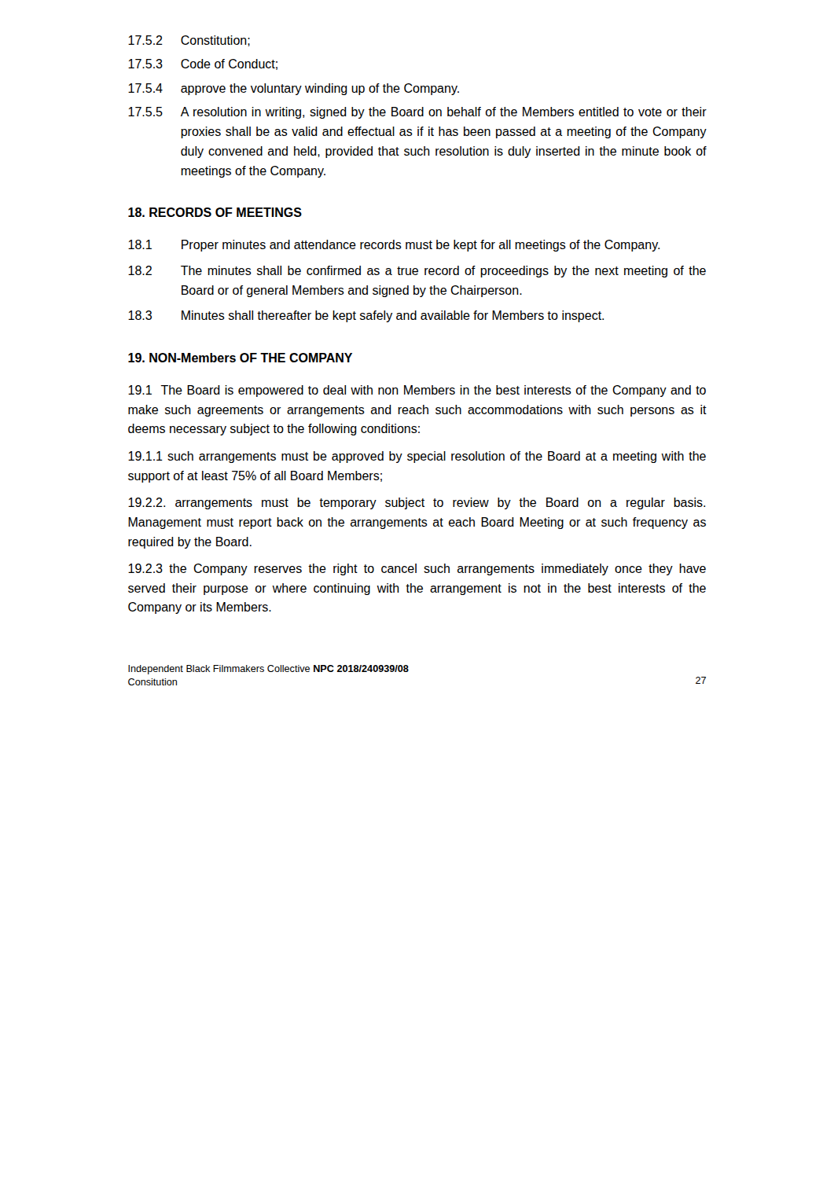17.5.2 Constitution;
17.5.3 Code of Conduct;
17.5.4 approve the voluntary winding up of the Company.
17.5.5 A resolution in writing, signed by the Board on behalf of the Members entitled to vote or their proxies shall be as valid and effectual as if it has been passed at a meeting of the Company duly convened and held, provided that such resolution is duly inserted in the minute book of meetings of the Company.
18. RECORDS OF MEETINGS
18.1 Proper minutes and attendance records must be kept for all meetings of the Company.
18.2 The minutes shall be confirmed as a true record of proceedings by the next meeting of the Board or of general Members and signed by the Chairperson.
18.3 Minutes shall thereafter be kept safely and available for Members to inspect.
19. NON-Members OF THE COMPANY
19.1 The Board is empowered to deal with non Members in the best interests of the Company and to make such agreements or arrangements and reach such accommodations with such persons as it deems necessary subject to the following conditions:
19.1.1 such arrangements must be approved by special resolution of the Board at a meeting with the support of at least 75% of all Board Members;
19.2.2. arrangements must be temporary subject to review by the Board on a regular basis. Management must report back on the arrangements at each Board Meeting or at such frequency as required by the Board.
19.2.3 the Company reserves the right to cancel such arrangements immediately once they have served their purpose or where continuing with the arrangement is not in the best interests of the Company or its Members.
Independent Black Filmmakers Collective NPC 2018/240939/08
Consitution
27